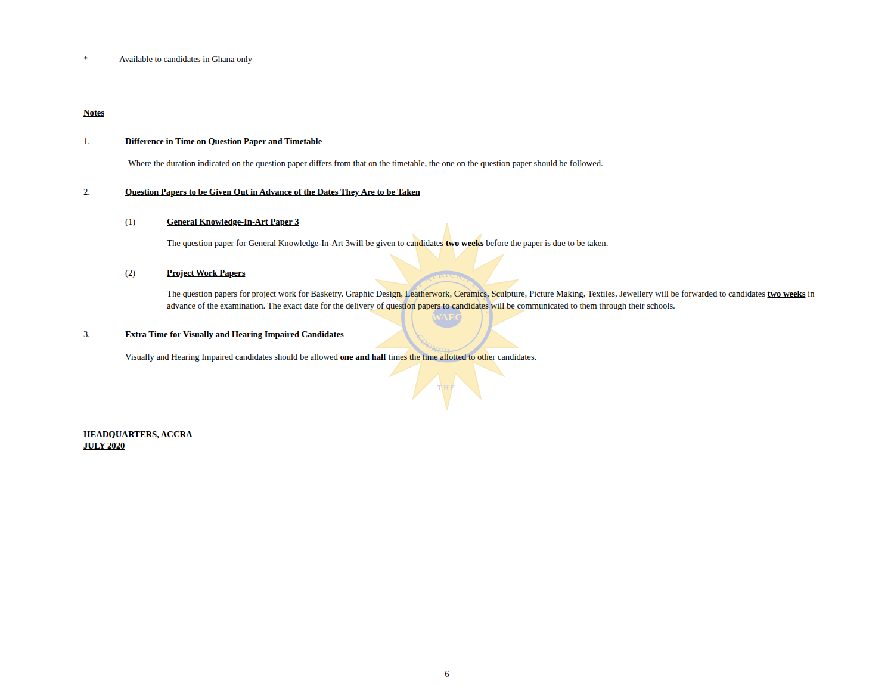WEST AFRICAN EXAMINATIONS COUNCIL WAEC THE
*Available to candidates in Ghana only
Notes
1.
Difference in Time on Question Paper and Timetable
Where the duration indicated on the question paper differs from that on the timetable, the one on the question paper should be followed.
2.
Question Papers to be Given Out in Advance of the Dates They Are to be Taken
(1)
General Knowledge-In-Art Paper 3
The question paper for General Knowledge-In-Art 3will be given to candidates two weeks before the paper is due to be taken.
(2)
Project Work Papers
The question papers for project work for Basketry, Graphic Design, Leatherwork, Ceramics, Sculpture, Picture Making, Textiles, Jewellery will be forwarded to candidates two weeks in advance of the examination. The exact date for the delivery of question papers to candidates will be communicated to them through their schools.
3.
Extra Time for Visually and Hearing Impaired Candidates
Visually and Hearing Impaired candidates should be allowed one and half times the time allotted to other candidates.
HEADQUARTERS, ACCRA
JULY 2020
6